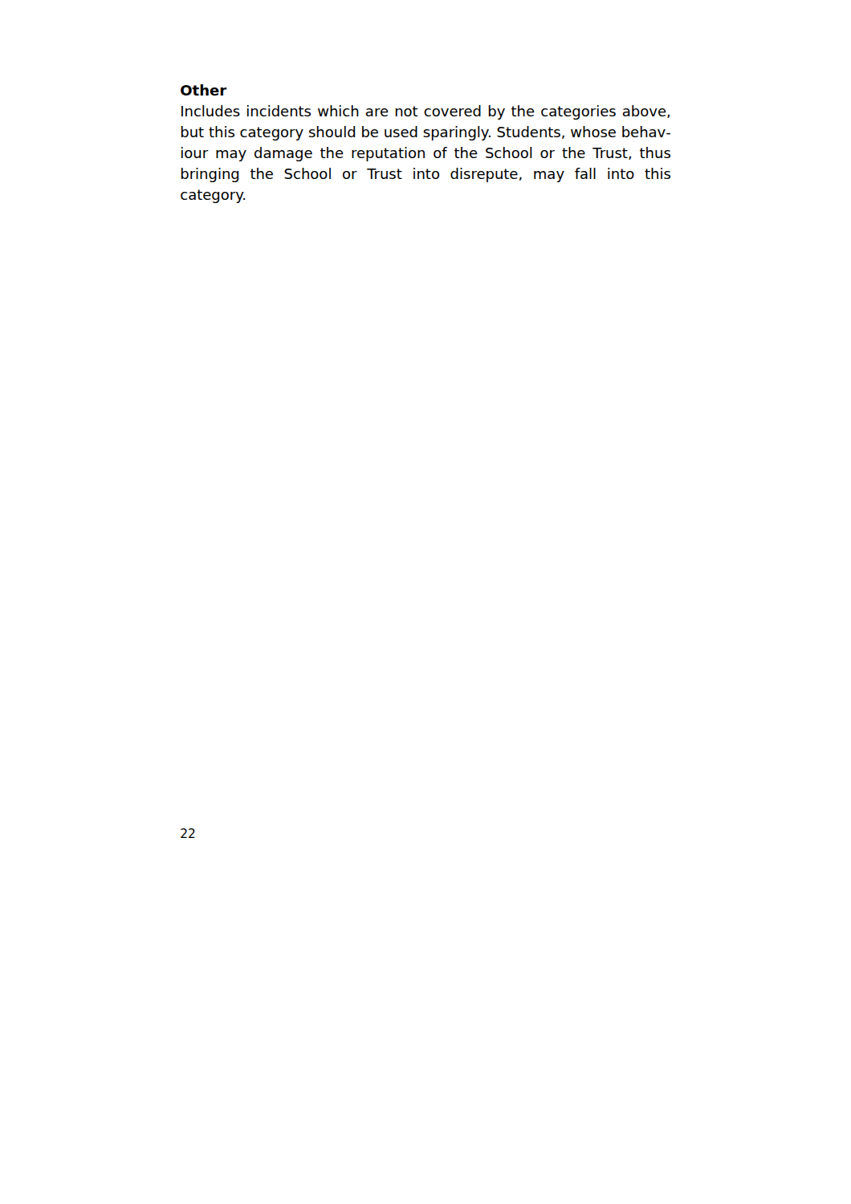Other
Includes incidents which are not covered by the categories above, but this category should be used sparingly. Students, whose behaviour may damage the reputation of the School or the Trust, thus bringing the School or Trust into disrepute, may fall into this category.
22